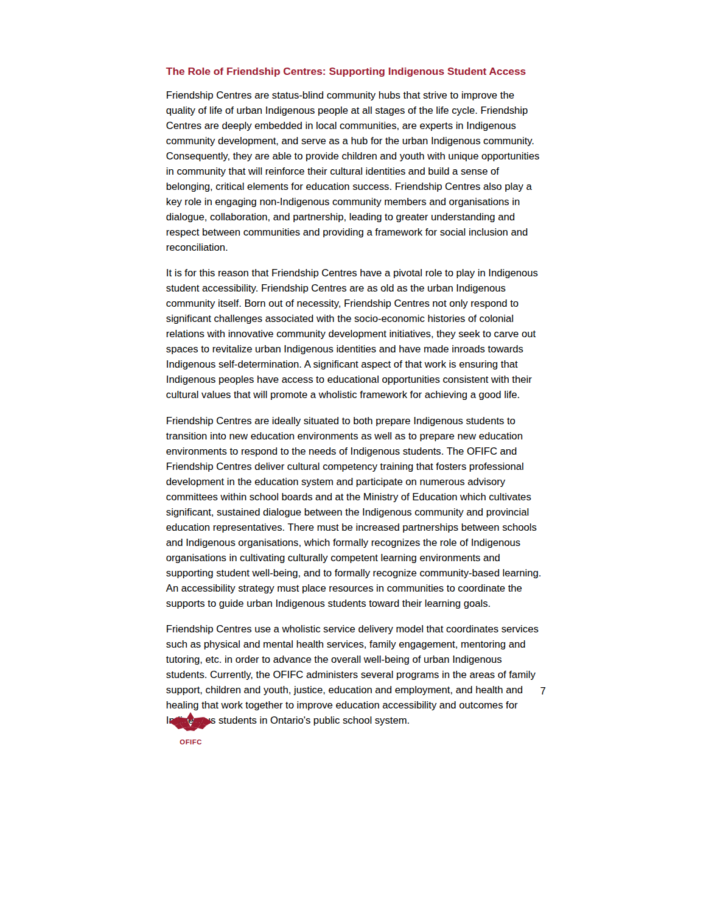The Role of Friendship Centres: Supporting Indigenous Student Access
Friendship Centres are status-blind community hubs that strive to improve the quality of life of urban Indigenous people at all stages of the life cycle. Friendship Centres are deeply embedded in local communities, are experts in Indigenous community development, and serve as a hub for the urban Indigenous community. Consequently, they are able to provide children and youth with unique opportunities in community that will reinforce their cultural identities and build a sense of belonging, critical elements for education success. Friendship Centres also play a key role in engaging non-Indigenous community members and organisations in dialogue, collaboration, and partnership, leading to greater understanding and respect between communities and providing a framework for social inclusion and reconciliation.
It is for this reason that Friendship Centres have a pivotal role to play in Indigenous student accessibility. Friendship Centres are as old as the urban Indigenous community itself. Born out of necessity, Friendship Centres not only respond to significant challenges associated with the socio-economic histories of colonial relations with innovative community development initiatives, they seek to carve out spaces to revitalize urban Indigenous identities and have made inroads towards Indigenous self-determination. A significant aspect of that work is ensuring that Indigenous peoples have access to educational opportunities consistent with their cultural values that will promote a wholistic framework for achieving a good life.
Friendship Centres are ideally situated to both prepare Indigenous students to transition into new education environments as well as to prepare new education environments to respond to the needs of Indigenous students. The OFIFC and Friendship Centres deliver cultural competency training that fosters professional development in the education system and participate on numerous advisory committees within school boards and at the Ministry of Education which cultivates significant, sustained dialogue between the Indigenous community and provincial education representatives. There must be increased partnerships between schools and Indigenous organisations, which formally recognizes the role of Indigenous organisations in cultivating culturally competent learning environments and supporting student well-being, and to formally recognize community-based learning. An accessibility strategy must place resources in communities to coordinate the supports to guide urban Indigenous students toward their learning goals.
Friendship Centres use a wholistic service delivery model that coordinates services such as physical and mental health services, family engagement, mentoring and tutoring, etc. in order to advance the overall well-being of urban Indigenous students. Currently, the OFIFC administers several programs in the areas of family support, children and youth, justice, education and employment, and health and healing that work together to improve education accessibility and outcomes for Indigenous students in Ontario's public school system.
7
OFIFC